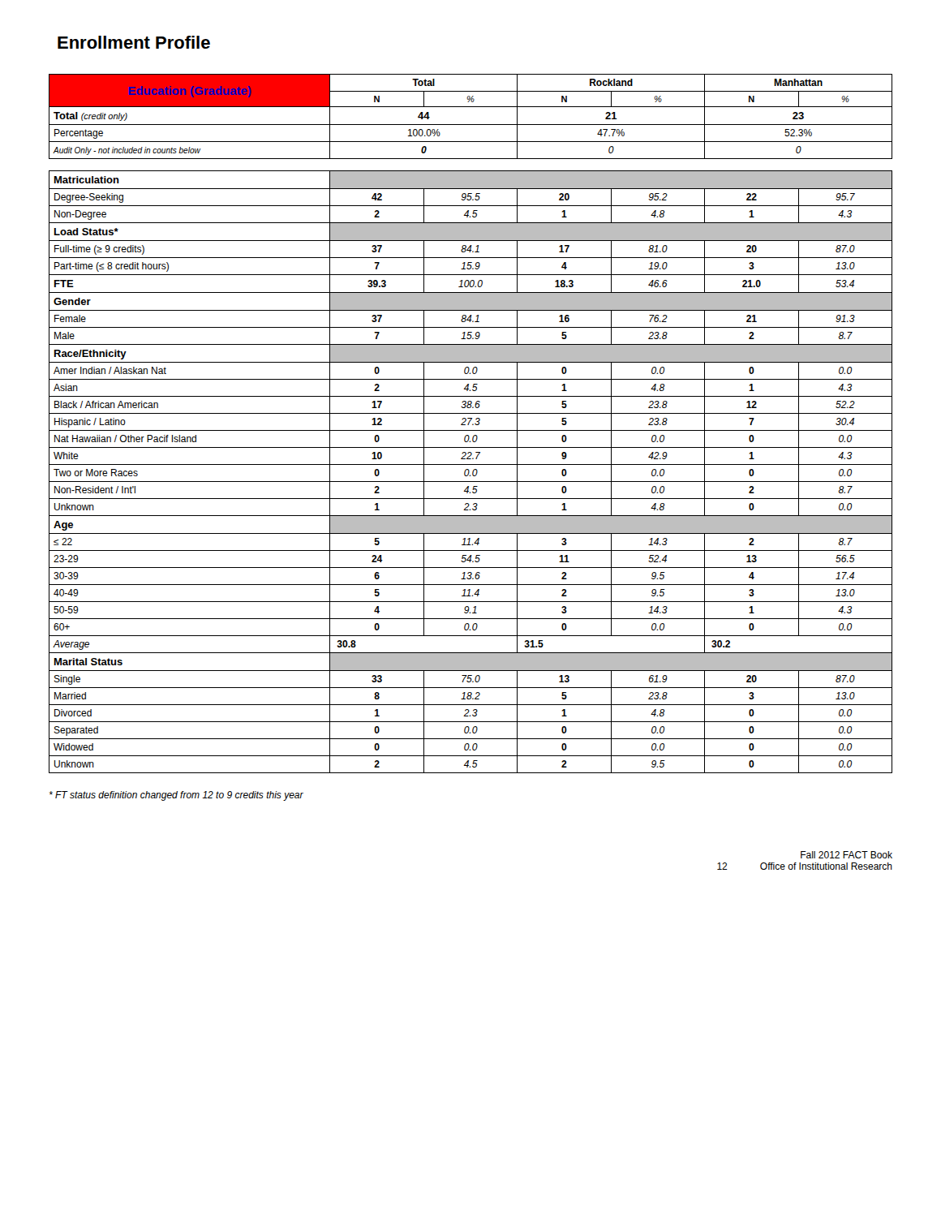Enrollment Profile
| Education (Graduate) | Total | Rockland | Manhattan |
| N | % | N | % | N | % |
| Total (credit only) | 44 | 21 | 23 |
| Percentage | 100.0% | 47.7% | 52.3% |
| Audit Only - not included in counts below | 0 | 0 | 0 |
| Matriculation | |
| Degree-Seeking | 42 | 95.5 | 20 | 95.2 | 22 | 95.7 |
| Non-Degree | 2 | 4.5 | 1 | 4.8 | 1 | 4.3 |
| Load Status* | |
| Full-time (≥ 9 credits) | 37 | 84.1 | 17 | 81.0 | 20 | 87.0 |
| Part-time (≤ 8 credit hours) | 7 | 15.9 | 4 | 19.0 | 3 | 13.0 |
| FTE | 39.3 | 100.0 | 18.3 | 46.6 | 21.0 | 53.4 |
| Gender | |
| Female | 37 | 84.1 | 16 | 76.2 | 21 | 91.3 |
| Male | 7 | 15.9 | 5 | 23.8 | 2 | 8.7 |
| Race/Ethnicity | |
| Amer Indian / Alaskan Nat | 0 | 0.0 | 0 | 0.0 | 0 | 0.0 |
| Asian | 2 | 4.5 | 1 | 4.8 | 1 | 4.3 |
| Black / African American | 17 | 38.6 | 5 | 23.8 | 12 | 52.2 |
| Hispanic / Latino | 12 | 27.3 | 5 | 23.8 | 7 | 30.4 |
| Nat Hawaiian / Other Pacif Island | 0 | 0.0 | 0 | 0.0 | 0 | 0.0 |
| White | 10 | 22.7 | 9 | 42.9 | 1 | 4.3 |
| Two or More Races | 0 | 0.0 | 0 | 0.0 | 0 | 0.0 |
| Non-Resident / Int'l | 2 | 4.5 | 0 | 0.0 | 2 | 8.7 |
| Unknown | 1 | 2.3 | 1 | 4.8 | 0 | 0.0 |
| Age | |
| ≤ 22 | 5 | 11.4 | 3 | 14.3 | 2 | 8.7 |
| 23-29 | 24 | 54.5 | 11 | 52.4 | 13 | 56.5 |
| 30-39 | 6 | 13.6 | 2 | 9.5 | 4 | 17.4 |
| 40-49 | 5 | 11.4 | 2 | 9.5 | 3 | 13.0 |
| 50-59 | 4 | 9.1 | 3 | 14.3 | 1 | 4.3 |
| 60+ | 0 | 0.0 | 0 | 0.0 | 0 | 0.0 |
| Average | 30.8 | 31.5 | 30.2 |
| Marital Status | |
| Single | 33 | 75.0 | 13 | 61.9 | 20 | 87.0 |
| Married | 8 | 18.2 | 5 | 23.8 | 3 | 13.0 |
| Divorced | 1 | 2.3 | 1 | 4.8 | 0 | 0.0 |
| Separated | 0 | 0.0 | 0 | 0.0 | 0 | 0.0 |
| Widowed | 0 | 0.0 | 0 | 0.0 | 0 | 0.0 |
| Unknown | 2 | 4.5 | 2 | 9.5 | 0 | 0.0 |
* FT status definition changed from 12 to 9 credits this year
12
Fall 2012 FACT Book
Office of Institutional Research